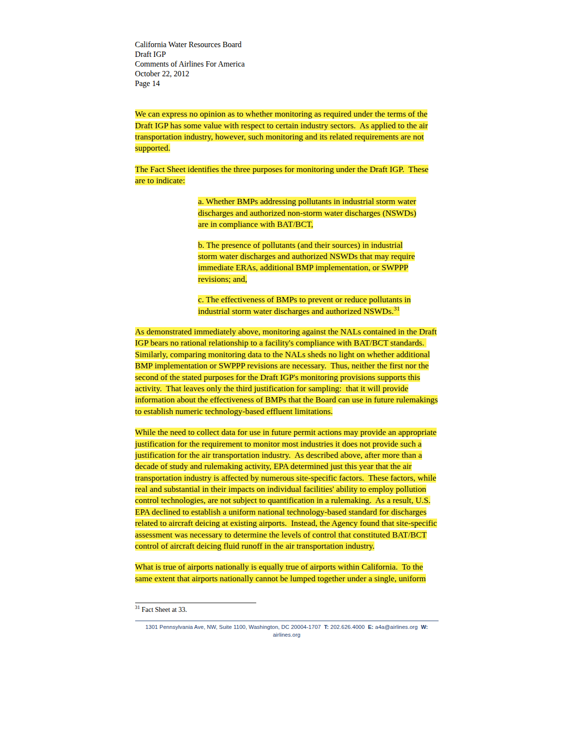California Water Resources Board
Draft IGP
Comments of Airlines For America
October 22, 2012
Page 14
We can express no opinion as to whether monitoring as required under the terms of the Draft IGP has some value with respect to certain industry sectors. As applied to the air transportation industry, however, such monitoring and its related requirements are not supported.
The Fact Sheet identifies the three purposes for monitoring under the Draft IGP. These are to indicate:
a. Whether BMPs addressing pollutants in industrial storm water discharges and authorized non-storm water discharges (NSWDs) are in compliance with BAT/BCT,
b. The presence of pollutants (and their sources) in industrial storm water discharges and authorized NSWDs that may require immediate ERAs, additional BMP implementation, or SWPPP revisions; and,
c. The effectiveness of BMPs to prevent or reduce pollutants in industrial storm water discharges and authorized NSWDs.31
As demonstrated immediately above, monitoring against the NALs contained in the Draft IGP bears no rational relationship to a facility's compliance with BAT/BCT standards. Similarly, comparing monitoring data to the NALs sheds no light on whether additional BMP implementation or SWPPP revisions are necessary. Thus, neither the first nor the second of the stated purposes for the Draft IGP's monitoring provisions supports this activity. That leaves only the third justification for sampling: that it will provide information about the effectiveness of BMPs that the Board can use in future rulemakings to establish numeric technology-based effluent limitations.
While the need to collect data for use in future permit actions may provide an appropriate justification for the requirement to monitor most industries it does not provide such a justification for the air transportation industry. As described above, after more than a decade of study and rulemaking activity, EPA determined just this year that the air transportation industry is affected by numerous site-specific factors. These factors, while real and substantial in their impacts on individual facilities' ability to employ pollution control technologies, are not subject to quantification in a rulemaking. As a result, U.S. EPA declined to establish a uniform national technology-based standard for discharges related to aircraft deicing at existing airports. Instead, the Agency found that site-specific assessment was necessary to determine the levels of control that constituted BAT/BCT control of aircraft deicing fluid runoff in the air transportation industry.
What is true of airports nationally is equally true of airports within California. To the same extent that airports nationally cannot be lumped together under a single, uniform
31 Fact Sheet at 33.
1301 Pennsylvania Ave, NW, Suite 1100, Washington, DC 20004-1707 T: 202.626.4000 E: a4a@airlines.org W: airlines.org